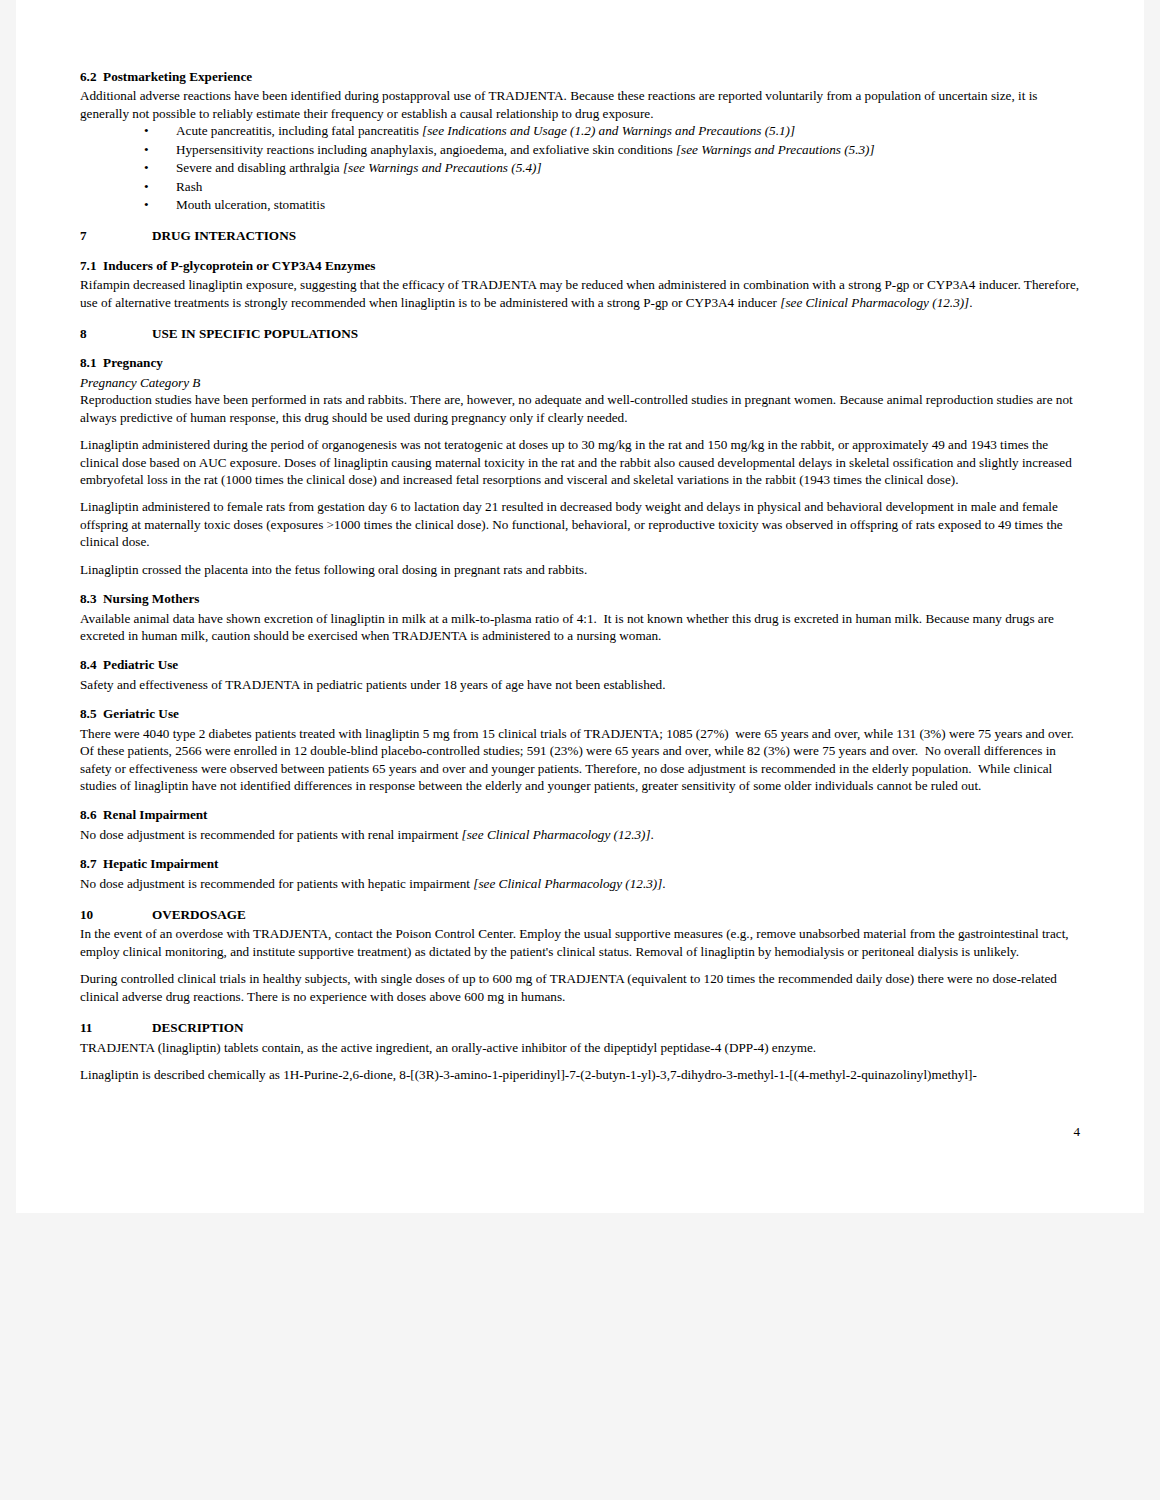6.2 Postmarketing Experience
Additional adverse reactions have been identified during postapproval use of TRADJENTA. Because these reactions are reported voluntarily from a population of uncertain size, it is generally not possible to reliably estimate their frequency or establish a causal relationship to drug exposure.
Acute pancreatitis, including fatal pancreatitis [see Indications and Usage (1.2) and Warnings and Precautions (5.1)]
Hypersensitivity reactions including anaphylaxis, angioedema, and exfoliative skin conditions [see Warnings and Precautions (5.3)]
Severe and disabling arthralgia [see Warnings and Precautions (5.4)]
Rash
Mouth ulceration, stomatitis
7 Drug Interactions
7.1 Inducers of P-glycoprotein or CYP3A4 Enzymes
Rifampin decreased linagliptin exposure, suggesting that the efficacy of TRADJENTA may be reduced when administered in combination with a strong P-gp or CYP3A4 inducer. Therefore, use of alternative treatments is strongly recommended when linagliptin is to be administered with a strong P-gp or CYP3A4 inducer [see Clinical Pharmacology (12.3)].
8 Use in Specific Populations
8.1 Pregnancy
Pregnancy Category B
Reproduction studies have been performed in rats and rabbits. There are, however, no adequate and well-controlled studies in pregnant women. Because animal reproduction studies are not always predictive of human response, this drug should be used during pregnancy only if clearly needed.
Linagliptin administered during the period of organogenesis was not teratogenic at doses up to 30 mg/kg in the rat and 150 mg/kg in the rabbit, or approximately 49 and 1943 times the clinical dose based on AUC exposure. Doses of linagliptin causing maternal toxicity in the rat and the rabbit also caused developmental delays in skeletal ossification and slightly increased embryofetal loss in the rat (1000 times the clinical dose) and increased fetal resorptions and visceral and skeletal variations in the rabbit (1943 times the clinical dose).
Linagliptin administered to female rats from gestation day 6 to lactation day 21 resulted in decreased body weight and delays in physical and behavioral development in male and female offspring at maternally toxic doses (exposures >1000 times the clinical dose). No functional, behavioral, or reproductive toxicity was observed in offspring of rats exposed to 49 times the clinical dose.
Linagliptin crossed the placenta into the fetus following oral dosing in pregnant rats and rabbits.
8.3 Nursing Mothers
Available animal data have shown excretion of linagliptin in milk at a milk-to-plasma ratio of 4:1. It is not known whether this drug is excreted in human milk. Because many drugs are excreted in human milk, caution should be exercised when TRADJENTA is administered to a nursing woman.
8.4 Pediatric Use
Safety and effectiveness of TRADJENTA in pediatric patients under 18 years of age have not been established.
8.5 Geriatric Use
There were 4040 type 2 diabetes patients treated with linagliptin 5 mg from 15 clinical trials of TRADJENTA; 1085 (27%) were 65 years and over, while 131 (3%) were 75 years and over. Of these patients, 2566 were enrolled in 12 double-blind placebo-controlled studies; 591 (23%) were 65 years and over, while 82 (3%) were 75 years and over. No overall differences in safety or effectiveness were observed between patients 65 years and over and younger patients. Therefore, no dose adjustment is recommended in the elderly population. While clinical studies of linagliptin have not identified differences in response between the elderly and younger patients, greater sensitivity of some older individuals cannot be ruled out.
8.6 Renal Impairment
No dose adjustment is recommended for patients with renal impairment [see Clinical Pharmacology (12.3)].
8.7 Hepatic Impairment
No dose adjustment is recommended for patients with hepatic impairment [see Clinical Pharmacology (12.3)].
10 Overdosage
In the event of an overdose with TRADJENTA, contact the Poison Control Center. Employ the usual supportive measures (e.g., remove unabsorbed material from the gastrointestinal tract, employ clinical monitoring, and institute supportive treatment) as dictated by the patient's clinical status. Removal of linagliptin by hemodialysis or peritoneal dialysis is unlikely.
During controlled clinical trials in healthy subjects, with single doses of up to 600 mg of TRADJENTA (equivalent to 120 times the recommended daily dose) there were no dose-related clinical adverse drug reactions. There is no experience with doses above 600 mg in humans.
11 Description
TRADJENTA (linagliptin) tablets contain, as the active ingredient, an orally-active inhibitor of the dipeptidyl peptidase-4 (DPP-4) enzyme.
Linagliptin is described chemically as 1H-Purine-2,6-dione, 8-[(3R)-3-amino-1-piperidinyl]-7-(2-butyn-1-yl)-3,7-dihydro-3-methyl-1-[(4-methyl-2-quinazolinyl)methyl]-
4